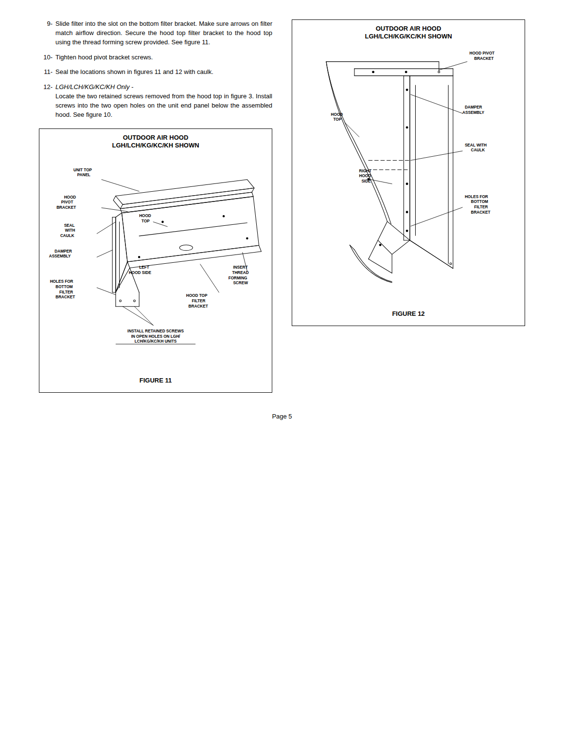9-Slide filter into the slot on the bottom filter bracket. Make sure arrows on filter match airflow direction. Secure the hood top filter bracket to the hood top using the thread forming screw provided. See figure 11.
10-Tighten hood pivot bracket screws.
11-Seal the locations shown in figures 11 and 12 with caulk.
12-LGH/LCH/KG/KC/KH Only -
Locate the two retained screws removed from the hood top in figure 3. Install screws into the two open holes on the unit end panel below the assembled hood. See figure 10.
OUTDOOR AIR HOOD
LGH/LCH/KG/KC/KH SHOWN
UNIT TOP PANEL HOOD PIVOT BRACKET HOOD TOP SEAL WITH CAULK DAMPER ASSEMBLY LEFT HOOD SIDE HOLES FOR BOTTOM FILTER BRACKET INSERT THREAD FORMING SCREW HOOD TOP FILTER BRACKET INSTALL RETAINED SCREWS IN OPEN HOLES ON LGH/ LCH/KG/KC/KH UNITS
FIGURE 11
OUTDOOR AIR HOOD
LGH/LCH/KG/KC/KH SHOWN
HOOD PIVOT BRACKET DAMPER ASSEMBLY HOOD TOP RIGHT HOOD SIDE SEAL WITH CAULK HOLES FOR BOTTOM FILTER BRACKET
FIGURE 12
Page 5